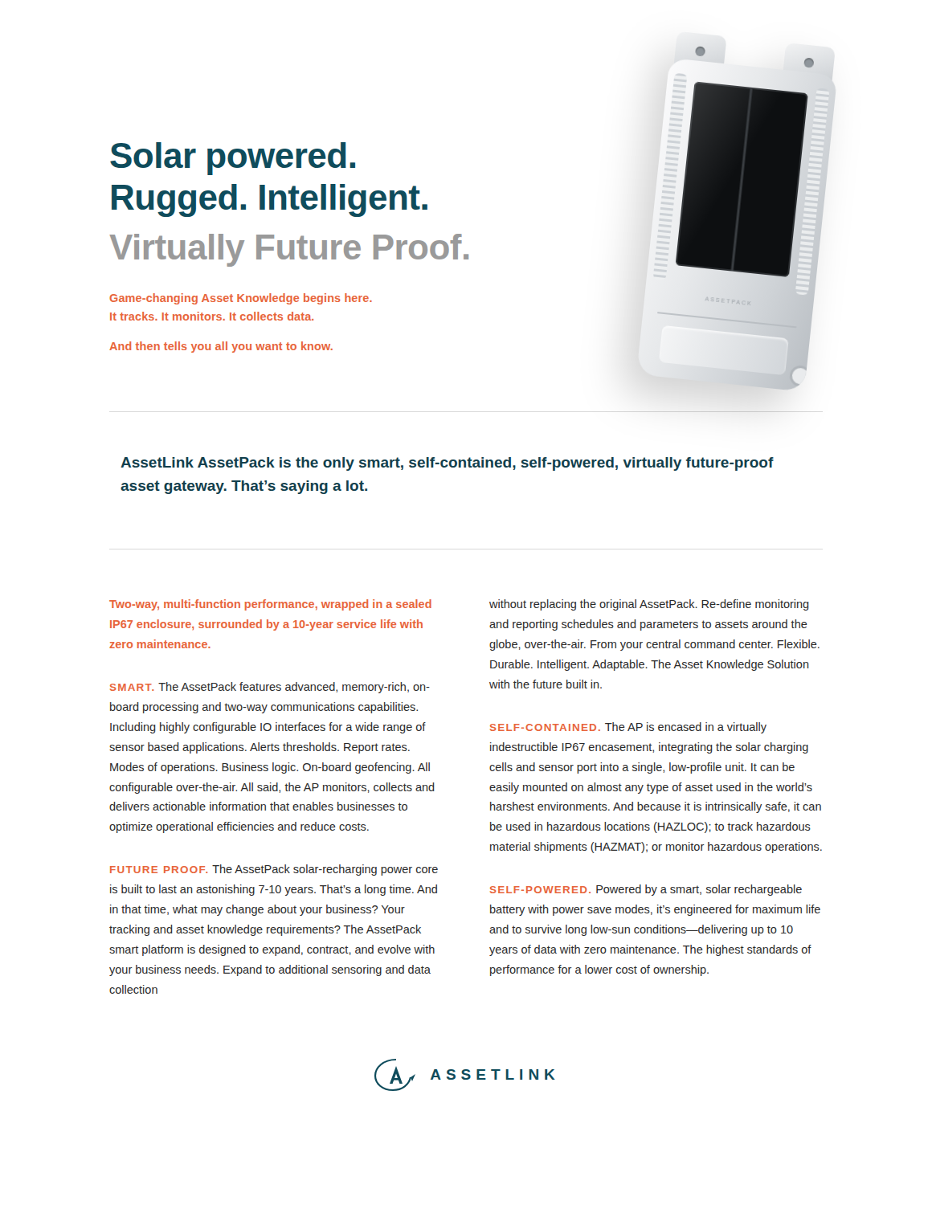Solar powered.
Rugged. Intelligent. Virtually Future Proof.
Game-changing Asset Knowledge begins here.
It tracks. It monitors. It collects data. And then tells you all you want to know.
ASSETPACK
AssetLink AssetPack is the only smart, self-contained, self-powered, virtually future-proof asset gateway. That’s saying a lot.
Two-way, multi-function performance, wrapped in a sealed IP67 enclosure, surrounded by a 10-year service life with zero maintenance.
Smart. The AssetPack features advanced, memory-rich, on-board processing and two-way communications capabilities. Including highly configurable IO interfaces for a wide range of sensor based applications. Alerts thresholds. Report rates. Modes of operations. Business logic. On-board geofencing. All configurable over-the-air. All said, the AP monitors, collects and delivers actionable information that enables businesses to optimize operational efficiencies and reduce costs.
Future Proof. The AssetPack solar-recharging power core is built to last an astonishing 7-10 years. That’s a long time. And in that time, what may change about your business? Your tracking and asset knowledge requirements? The AssetPack smart platform is designed to expand, contract, and evolve with your business needs. Expand to additional sensoring and data collection
without replacing the original AssetPack. Re-define monitoring and reporting schedules and parameters to assets around the globe, over-the-air. From your central command center. Flexible. Durable. Intelligent. Adaptable. The Asset Knowledge Solution with the future built in.
Self-Contained. The AP is encased in a virtually indestructible IP67 encasement, integrating the solar charging cells and sensor port into a single, low-profile unit. It can be easily mounted on almost any type of asset used in the world’s harshest environments. And because it is intrinsically safe, it can be used in hazardous locations (HAZLOC); to track hazardous material shipments (HAZMAT); or monitor hazardous operations.
Self-Powered. Powered by a smart, solar rechargeable battery with power save modes, it’s engineered for maximum life and to survive long low-sun conditions—delivering up to 10 years of data with zero maintenance. The highest standards of performance for a lower cost of ownership.
ASSETLINK